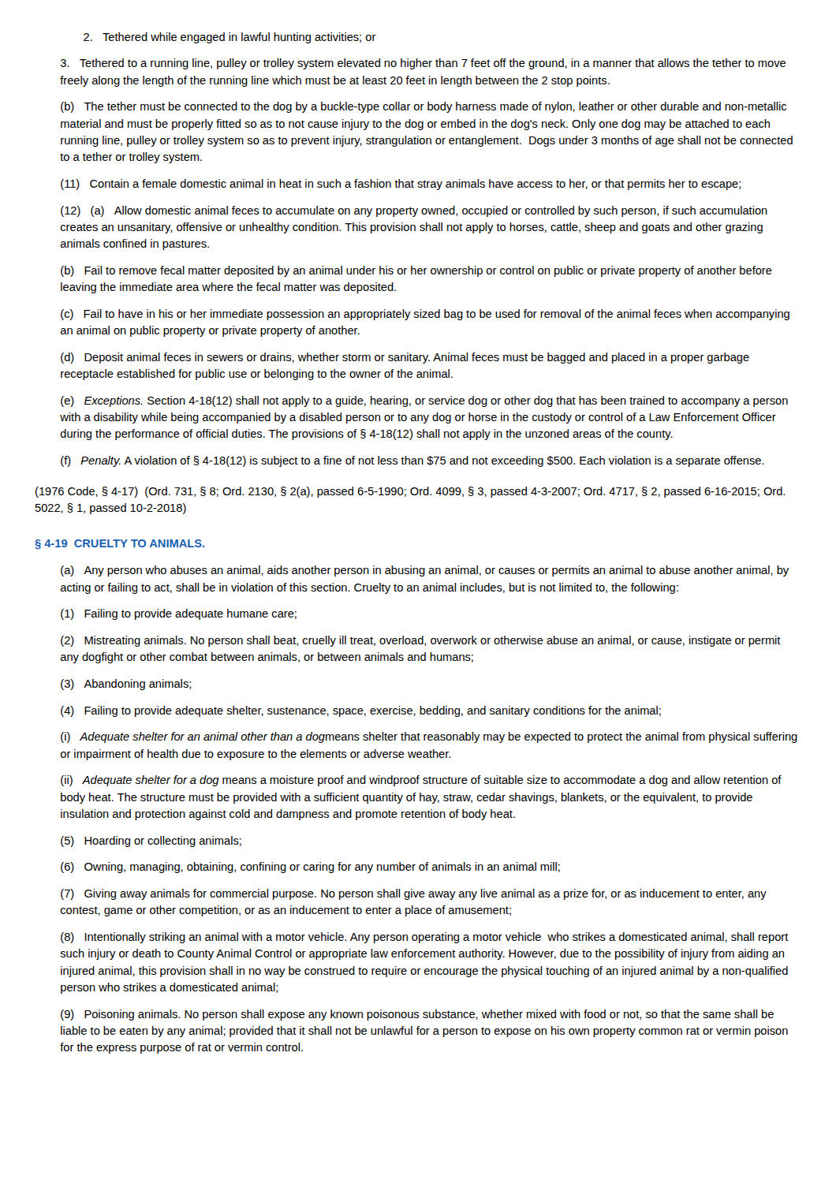2. Tethered while engaged in lawful hunting activities; or
3. Tethered to a running line, pulley or trolley system elevated no higher than 7 feet off the ground, in a manner that allows the tether to move freely along the length of the running line which must be at least 20 feet in length between the 2 stop points.
(b) The tether must be connected to the dog by a buckle-type collar or body harness made of nylon, leather or other durable and non-metallic material and must be properly fitted so as to not cause injury to the dog or embed in the dog's neck. Only one dog may be attached to each running line, pulley or trolley system so as to prevent injury, strangulation or entanglement. Dogs under 3 months of age shall not be connected to a tether or trolley system.
(11) Contain a female domestic animal in heat in such a fashion that stray animals have access to her, or that permits her to escape;
(12) (a) Allow domestic animal feces to accumulate on any property owned, occupied or controlled by such person, if such accumulation creates an unsanitary, offensive or unhealthy condition. This provision shall not apply to horses, cattle, sheep and goats and other grazing animals confined in pastures.
(b) Fail to remove fecal matter deposited by an animal under his or her ownership or control on public or private property of another before leaving the immediate area where the fecal matter was deposited.
(c) Fail to have in his or her immediate possession an appropriately sized bag to be used for removal of the animal feces when accompanying an animal on public property or private property of another.
(d) Deposit animal feces in sewers or drains, whether storm or sanitary. Animal feces must be bagged and placed in a proper garbage receptacle established for public use or belonging to the owner of the animal.
(e) Exceptions. Section 4-18(12) shall not apply to a guide, hearing, or service dog or other dog that has been trained to accompany a person with a disability while being accompanied by a disabled person or to any dog or horse in the custody or control of a Law Enforcement Officer during the performance of official duties. The provisions of § 4-18(12) shall not apply in the unzoned areas of the county.
(f) Penalty. A violation of § 4-18(12) is subject to a fine of not less than $75 and not exceeding $500. Each violation is a separate offense.
(1976 Code, § 4-17) (Ord. 731, § 8; Ord. 2130, § 2(a), passed 6-5-1990; Ord. 4099, § 3, passed 4-3-2007; Ord. 4717, § 2, passed 6-16-2015; Ord. 5022, § 1, passed 10-2-2018)
§ 4-19 CRUELTY TO ANIMALS.
(a) Any person who abuses an animal, aids another person in abusing an animal, or causes or permits an animal to abuse another animal, by acting or failing to act, shall be in violation of this section. Cruelty to an animal includes, but is not limited to, the following:
(1) Failing to provide adequate humane care;
(2) Mistreating animals. No person shall beat, cruelly ill treat, overload, overwork or otherwise abuse an animal, or cause, instigate or permit any dogfight or other combat between animals, or between animals and humans;
(3) Abandoning animals;
(4) Failing to provide adequate shelter, sustenance, space, exercise, bedding, and sanitary conditions for the animal;
(i) Adequate shelter for an animal other than a dogmeans shelter that reasonably may be expected to protect the animal from physical suffering or impairment of health due to exposure to the elements or adverse weather.
(ii) Adequate shelter for a dog means a moisture proof and windproof structure of suitable size to accommodate a dog and allow retention of body heat. The structure must be provided with a sufficient quantity of hay, straw, cedar shavings, blankets, or the equivalent, to provide insulation and protection against cold and dampness and promote retention of body heat.
(5) Hoarding or collecting animals;
(6) Owning, managing, obtaining, confining or caring for any number of animals in an animal mill;
(7) Giving away animals for commercial purpose. No person shall give away any live animal as a prize for, or as inducement to enter, any contest, game or other competition, or as an inducement to enter a place of amusement;
(8) Intentionally striking an animal with a motor vehicle. Any person operating a motor vehicle who strikes a domesticated animal, shall report such injury or death to County Animal Control or appropriate law enforcement authority. However, due to the possibility of injury from aiding an injured animal, this provision shall in no way be construed to require or encourage the physical touching of an injured animal by a non-qualified person who strikes a domesticated animal;
(9) Poisoning animals. No person shall expose any known poisonous substance, whether mixed with food or not, so that the same shall be liable to be eaten by any animal; provided that it shall not be unlawful for a person to expose on his own property common rat or vermin poison for the express purpose of rat or vermin control.